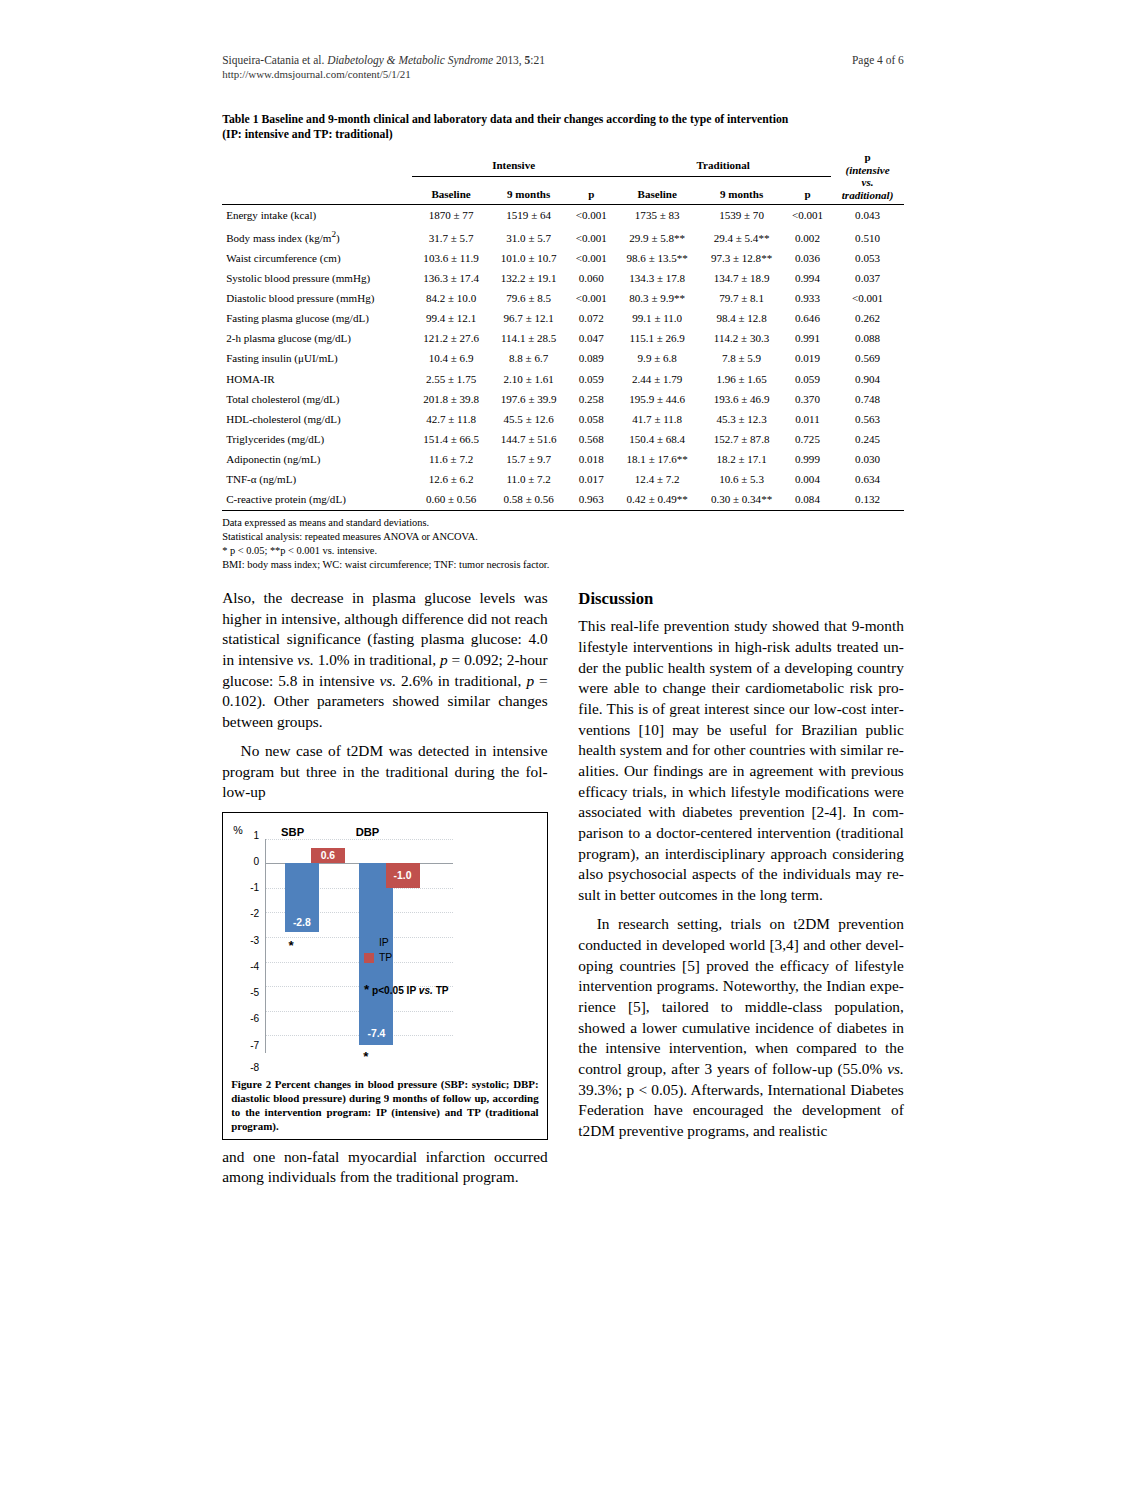Siqueira-Catania et al. Diabetology & Metabolic Syndrome 2013, 5:21
http://www.dmsjournal.com/content/5/1/21
Page 4 of 6
Table 1 Baseline and 9-month clinical and laboratory data and their changes according to the type of intervention
(IP: intensive and TP: traditional)
| | Intensive | Traditional | p (intensive vs. traditional) |
| --- | --- | --- | --- |
| | Baseline | 9 months | p | Baseline | 9 months | p |
| Energy intake (kcal) | 1870 ± 77 | 1519 ± 64 | <0.001 | 1735 ± 83 | 1539 ± 70 | <0.001 | 0.043 |
| Body mass index (kg/m 2 ) | 31.7 ± 5.7 | 31.0 ± 5.7 | <0.001 | 29.9 ± 5.8** | 29.4 ± 5.4** | 0.002 | 0.510 |
| Waist circumference (cm) | 103.6 ± 11.9 | 101.0 ± 10.7 | <0.001 | 98.6 ± 13.5** | 97.3 ± 12.8** | 0.036 | 0.053 |
| Systolic blood pressure (mmHg) | 136.3 ± 17.4 | 132.2 ± 19.1 | 0.060 | 134.3 ± 17.8 | 134.7 ± 18.9 | 0.994 | 0.037 |
| Diastolic blood pressure (mmHg) | 84.2 ± 10.0 | 79.6 ± 8.5 | <0.001 | 80.3 ± 9.9** | 79.7 ± 8.1 | 0.933 | <0.001 |
| Fasting plasma glucose (mg/dL) | 99.4 ± 12.1 | 96.7 ± 12.1 | 0.072 | 99.1 ± 11.0 | 98.4 ± 12.8 | 0.646 | 0.262 |
| 2-h plasma glucose (mg/dL) | 121.2 ± 27.6 | 114.1 ± 28.5 | 0.047 | 115.1 ± 26.9 | 114.2 ± 30.3 | 0.991 | 0.088 |
| Fasting insulin (μUI/mL) | 10.4 ± 6.9 | 8.8 ± 6.7 | 0.089 | 9.9 ± 6.8 | 7.8 ± 5.9 | 0.019 | 0.569 |
| HOMA-IR | 2.55 ± 1.75 | 2.10 ± 1.61 | 0.059 | 2.44 ± 1.79 | 1.96 ± 1.65 | 0.059 | 0.904 |
| Total cholesterol (mg/dL) | 201.8 ± 39.8 | 197.6 ± 39.9 | 0.258 | 195.9 ± 44.6 | 193.6 ± 46.9 | 0.370 | 0.748 |
| HDL-cholesterol (mg/dL) | 42.7 ± 11.8 | 45.5 ± 12.6 | 0.058 | 41.7 ± 11.8 | 45.3 ± 12.3 | 0.011 | 0.563 |
| Triglycerides (mg/dL) | 151.4 ± 66.5 | 144.7 ± 51.6 | 0.568 | 150.4 ± 68.4 | 152.7 ± 87.8 | 0.725 | 0.245 |
| Adiponectin (ng/mL) | 11.6 ± 7.2 | 15.7 ± 9.7 | 0.018 | 18.1 ± 17.6** | 18.2 ± 17.1 | 0.999 | 0.030 |
| TNF-α (ng/mL) | 12.6 ± 6.2 | 11.0 ± 7.2 | 0.017 | 12.4 ± 7.2 | 10.6 ± 5.3 | 0.004 | 0.634 |
| C-reactive protein (mg/dL) | 0.60 ± 0.56 | 0.58 ± 0.56 | 0.963 | 0.42 ± 0.49** | 0.30 ± 0.34** | 0.084 | 0.132 |
Data expressed as means and standard deviations.
Statistical analysis: repeated measures ANOVA or ANCOVA.
* p < 0.05; **p < 0.001 vs. intensive.
BMI: body mass index; WC: waist circumference; TNF: tumor necrosis factor.
Also, the decrease in plasma glucose levels was higher in intensive, although difference did not reach statistical significance (fasting plasma glucose: 4.0 in intensive vs. 1.0% in traditional, p = 0.092; 2-hour glucose: 5.8 in intensive vs. 2.6% in traditional, p = 0.102). Other parameters showed similar changes between groups.
No new case of t2DM was detected in intensive program but three in the traditional during the follow-up
%
1 0 -1 -2 -3 -4 -5 -6 -7 -8
SBP
DBP
-2.8
*
0.6
-7.4
*
-1.0
IP
TP
* p<0.05 IP vs. TP
Figure 2 Percent changes in blood pressure (SBP: systolic; DBP: diastolic blood pressure) during 9 months of follow up, according to the intervention program: IP (intensive) and TP (traditional program).
and one non-fatal myocardial infarction occurred among individuals from the traditional program.
Discussion
This real-life prevention study showed that 9-month lifestyle interventions in high-risk adults treated under the public health system of a developing country were able to change their cardiometabolic risk profile. This is of great interest since our low-cost interventions [10] may be useful for Brazilian public health system and for other countries with similar realities. Our findings are in agreement with previous efficacy trials, in which lifestyle modifications were associated with diabetes prevention [2-4]. In comparison to a doctor-centered intervention (traditional program), an interdisciplinary approach considering also psychosocial aspects of the individuals may result in better outcomes in the long term.
In research setting, trials on t2DM prevention conducted in developed world [3,4] and other developing countries [5] proved the efficacy of lifestyle intervention programs. Noteworthy, the Indian experience [5], tailored to middle-class population, showed a lower cumulative incidence of diabetes in the intensive intervention, when compared to the control group, after 3 years of follow-up (55.0% vs. 39.3%; p < 0.05). Afterwards, International Diabetes Federation have encouraged the development of t2DM preventive programs, and realistic